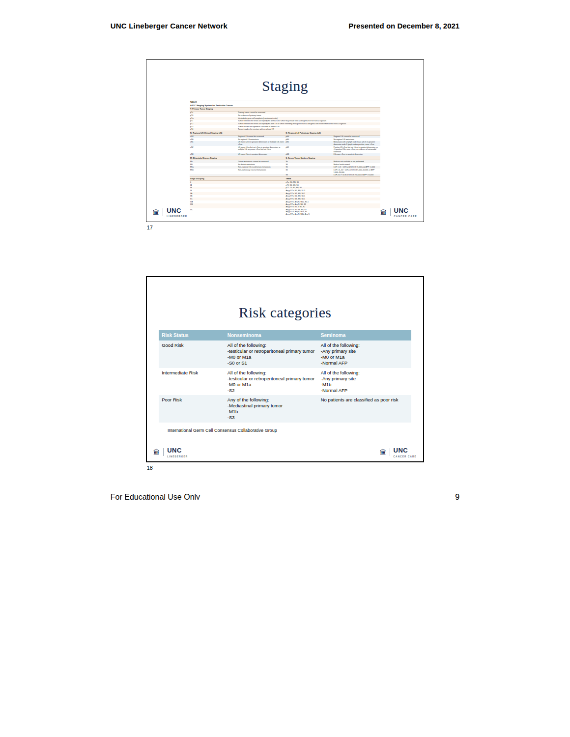UNC Lineberger Cancer Network
Presented on December 8, 2021
Staging
| TABLE 1 |
| AJCC Staging System for Testicular Cancer |
| T: Primary Tumor Staging |
| pTx | Primary tumor cannot be assessed |
| pT0 | No evidence of primary tumor |
| pTis | Intratubular germ cell neoplasia (carcinoma in situ) |
| pT1 | Tumor limited to the testis and epididymis without LVI; tumor may invade tunica albuginea but not tunica vaginalis |
| pT2 | Tumor limited to the testis and epididymis with LVI or tumor extending through the tunica albuginea with involvement of the tunica vaginalis |
| pT3 | Tumor invades the spermatic cord with or without LVI |
| pT4 | Tumor invades the scrotum with or without LVI |
| N: Regional LN Clinical Staging (cN) | N: Regional LN Pathologic Staging (pN) |
| cNX | Regional LN cannot be assessed | pNX | Regional LN cannot be assessed |
| cN0 | No regional LN metastasis | pN0 | No regional LN metastasis |
| cN1 | LN mass ≤2cm in greatest dimension; or multiple LN, none >2cm | pN1 | Metastasis with a lymph node mass ≤2cm in greatest dimension and ≤5 lymph nodes positive, none >2cm |
| cN2 | LN mass >2cm but not >5cm in greatest dimension; or multiple LN, any mass >2cm but not >5cm | pN2 | Positive LN >2cm but not >5cm in greatest dimension; or >5 positive LNs, none >5cm; or evidence of extranodal extension |
| cN3 | LN mass >5cm in greatest dimension | pN3 | LN mass >5cm in greatest dimension |
| M: Metastatic Disease Staging | S: Serum Tumor Markers Staging |
| Mx | Distant metastasis cannot be assessed | Sx | Markers not available or not performed |
| M0 | No distant metastasis | S0 | Marker levels normal |
| M1a | Non-regional LN or pulmonary metastasis | S1 | LDH <1.5 × ULN and B-hCG <5,000 and AFP <1,000 |
| M1b | Non-pulmonary visceral metastases | S2 | LDH 1.5–10 × ULN, or B-hCG 5,000–50,000, or AFP 1,000–10,000 |
| | | S3 | LDH ≥10 × ULN or B-hCG >50,000 or AFP >10,000 |
| Stage Grouping | TNMS |
| 0 | pTis, N0, M0, S0 |
| IA | pT1, N0, M0, S0 |
| IB | pT2–T4, N0, M0, S0 |
| IS | Any pT/Tx, N0, M0, S1-3 |
| IIA | Any pT/Tx, N1, M0, S0-1 |
| IIB | Any pT/Tx, N2, M0, S0-1 |
| IIC | Any pT/Tx, N3, M0, S0-1 |
| IIIA | Any pT/Tx, Any N, M1a, S0-1 |
| IIIB | Any pT/Tx, Any N, M0, S2 Any pT/Tx, N1-3, M0, S2 |
| IIIC | Any pT/Tx, N1-N3, M0, S3 Any pT/Tx, Any N, M1a, S3 Any pT/Tx, Any N, M1b, Any S |
🏛 UNC LINEBERGER
🏛 UNC CANCER CARE
17
Risk categories
| Risk Status | Nonseminoma | Seminoma |
| --- | --- | --- |
| Good Risk | All of the following: -testicular or retroperitoneal primary tumor -M0 or M1a -S0 or S1 | All of the following: -Any primary site -M0 or M1a -Normal AFP |
| Intermediate Risk | All of the following: -testicular or retroperitoneal primary tumor -M0 or M1a -S2 | All of the following: -Any primary site -M1b -Normal AFP |
| Poor Risk | Any of the following: -Mediastinal primary tumor -M1b -S3 | No patients are classified as poor risk |
International Germ Cell Consensus Collaborative Group
🏛 UNC LINEBERGER
🏛 UNC CANCER CARE
18
For Educational Use Only
9